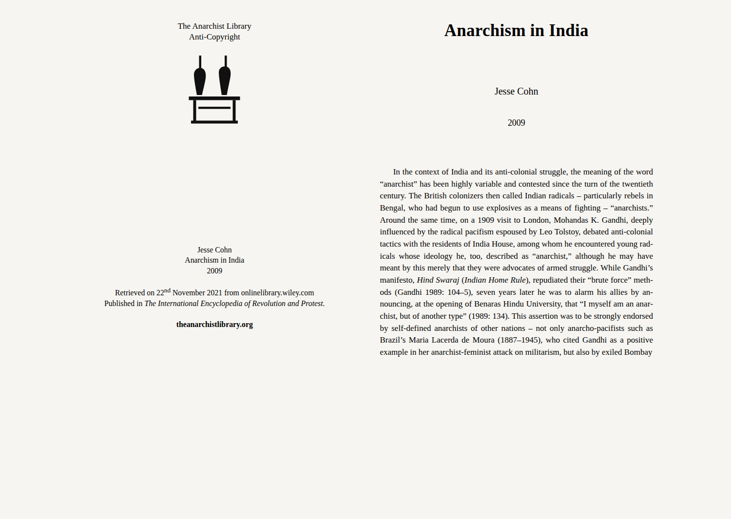The Anarchist Library
Anti-Copyright
Jesse Cohn
Anarchism in India
2009
Retrieved on 22nd November 2021 from onlinelibrary.wiley.com
Published in The International Encyclopedia of Revolution and Protest.
theanarchistlibrary.org
Anarchism in India
Jesse Cohn
2009
In the context of India and its anti-colonial struggle, the meaning of the word “anarchist” has been highly variable and contested since the turn of the twentieth century. The British colonizers then called Indian radicals – particularly rebels in Bengal, who had begun to use explosives as a means of fighting – “anarchists.” Around the same time, on a 1909 visit to London, Mohandas K. Gandhi, deeply influenced by the radical pacifism espoused by Leo Tolstoy, debated anti-colonial tactics with the residents of India House, among whom he encountered young radicals whose ideology he, too, described as “anarchist,” although he may have meant by this merely that they were advocates of armed struggle. While Gandhi’s manifesto, Hind Swaraj (Indian Home Rule), repudiated their “brute force” methods (Gandhi 1989: 104–5), seven years later he was to alarm his allies by announcing, at the opening of Benaras Hindu University, that “I myself am an anarchist, but of another type” (1989: 134). This assertion was to be strongly endorsed by self-defined anarchists of other nations – not only anarcho-pacifists such as Brazil’s Maria Lacerda de Moura (1887–1945), who cited Gandhi as a positive example in her anarchist-feminist attack on militarism, but also by exiled Bombay